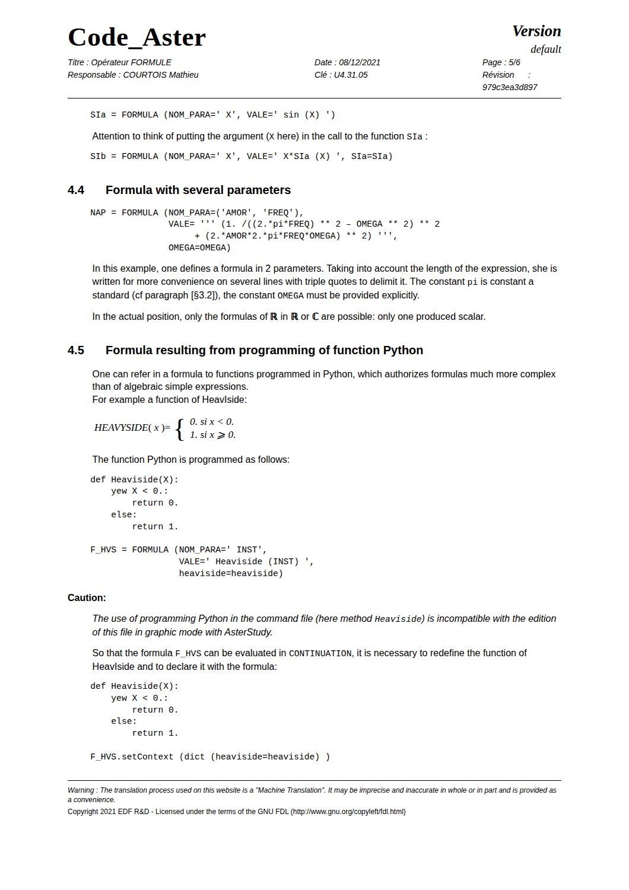Code_Aster
Version
default
| Titre : Opérateur FORMULE | Date : 08/12/2021 | Page : 5/6 |
| Responsable : COURTOIS Mathieu | Clé : U4.31.05 | Révision : |
| | | 979c3ea3d897 |
SIa = FORMULA (NOM_PARA=' X', VALE=' sin (X) ')
Attention to think of putting the argument (X here) in the call to the function SIa :
SIb = FORMULA (NOM_PARA=' X', VALE=' X*SIa (X) ', SIa=SIa)
4.4 Formula with several parameters
NAP = FORMULA (NOM_PARA=('AMOR', 'FREQ'),
               VALE= ''' (1. /((2.*pi*FREQ) ** 2 – OMEGA ** 2) ** 2
                    + (2.*AMOR*2.*pi*FREQ*OMEGA) ** 2) ''',
               OMEGA=OMEGA)
In this example, one defines a formula in 2 parameters. Taking into account the length of the expression, she is written for more convenience on several lines with triple quotes to delimit it. The constant pi is constant a standard (cf paragraph [§3.2]), the constant OMEGA must be provided explicitly.
In the actual position, only the formulas of ℝ in ℝ or ℂ are possible: only one produced scalar.
4.5 Formula resulting from programming of function Python
One can refer in a formula to functions programmed in Python, which authorizes formulas much more complex than of algebraic simple expressions.
For example a function of HeavIside:
HEAVYSIDE( x )= {
0. si x < 0.
1. si x ⩾ 0.
The function Python is programmed as follows:
def Heaviside(X):
    yew X < 0.:
        return 0.
    else:
        return 1.

F_HVS = FORMULA (NOM_PARA=' INST',
                 VALE=' Heaviside (INST) ',
                 heaviside=heaviside)
Caution:
The use of programming Python in the command file (here method Heaviside) is incompatible with the edition of this file in graphic mode with AsterStudy.
So that the formula F_HVS can be evaluated in CONTINUATION, it is necessary to redefine the function of HeavIside and to declare it with the formula:
def Heaviside(X):
    yew X < 0.:
        return 0.
    else:
        return 1.

F_HVS.setContext (dict (heaviside=heaviside) )
Warning : The translation process used on this website is a "Machine Translation". It may be imprecise and inaccurate in whole or in part and is provided as a convenience.
Copyright 2021 EDF R&D - Licensed under the terms of the GNU FDL (http://www.gnu.org/copyleft/fdl.html)